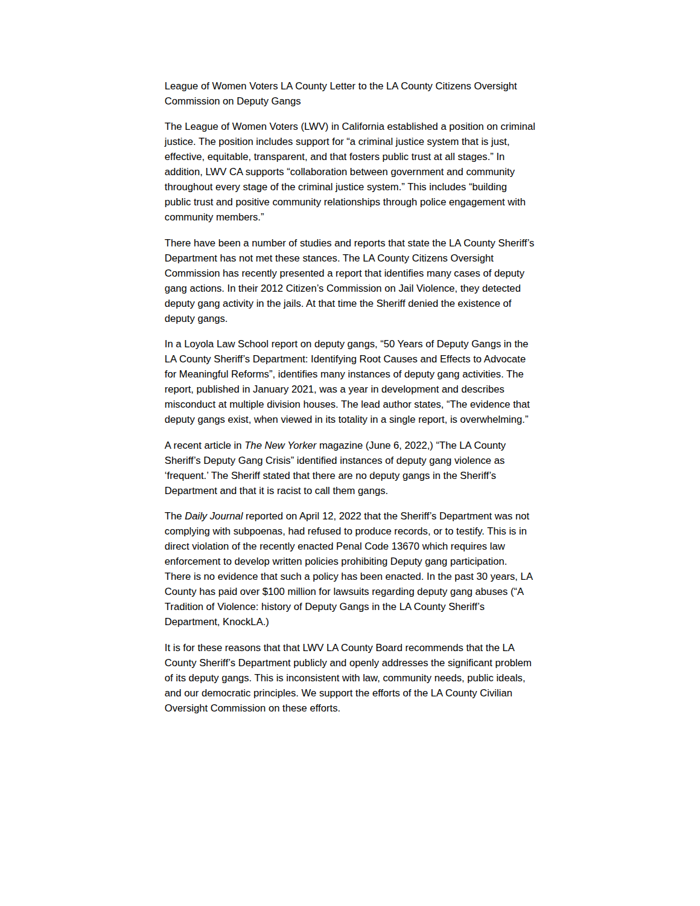League of Women Voters LA County Letter to the LA County Citizens Oversight Commission on Deputy Gangs
The League of Women Voters (LWV) in California established a position on criminal justice. The position includes support for “a criminal justice system that is just, effective, equitable, transparent, and that fosters public trust at all stages.” In addition, LWV CA supports “collaboration between government and community throughout every stage of the criminal justice system.” This includes “building public trust and positive community relationships through police engagement with community members.”
There have been a number of studies and reports that state the LA County Sheriff’s Department has not met these stances. The LA County Citizens Oversight Commission has recently presented a report that identifies many cases of deputy gang actions. In their 2012 Citizen’s Commission on Jail Violence, they detected deputy gang activity in the jails. At that time the Sheriff denied the existence of deputy gangs.
In a Loyola Law School report on deputy gangs, “50 Years of Deputy Gangs in the LA County Sheriff’s Department: Identifying Root Causes and Effects to Advocate for Meaningful Reforms”, identifies many instances of deputy gang activities. The report, published in January 2021, was a year in development and describes misconduct at multiple division houses. The lead author states, “The evidence that deputy gangs exist, when viewed in its totality in a single report, is overwhelming.”
A recent article in The New Yorker magazine (June 6, 2022,) “The LA County Sheriff’s Deputy Gang Crisis” identified instances of deputy gang violence as ‘frequent.’ The Sheriff stated that there are no deputy gangs in the Sheriff’s Department and that it is racist to call them gangs.
The Daily Journal reported on April 12, 2022 that the Sheriff’s Department was not complying with subpoenas, had refused to produce records, or to testify. This is in direct violation of the recently enacted Penal Code 13670 which requires law enforcement to develop written policies prohibiting Deputy gang participation. There is no evidence that such a policy has been enacted. In the past 30 years, LA County has paid over $100 million for lawsuits regarding deputy gang abuses (“A Tradition of Violence: history of Deputy Gangs in the LA County Sheriff’s Department, KnockLA.)
It is for these reasons that that LWV LA County Board recommends that the LA County Sheriff’s Department publicly and openly addresses the significant problem of its deputy gangs. This is inconsistent with law, community needs, public ideals, and our democratic principles. We support the efforts of the LA County Civilian Oversight Commission on these efforts.